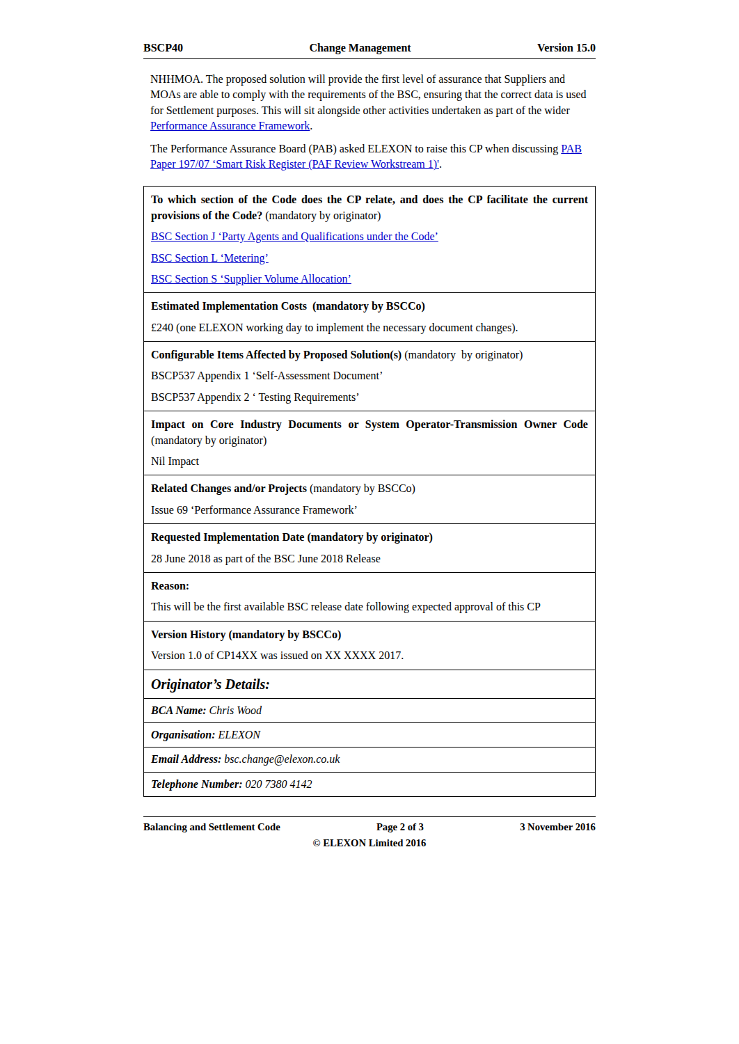BSCP40
Change Management
Version 15.0
NHHMOA. The proposed solution will provide the first level of assurance that Suppliers and MOAs are able to comply with the requirements of the BSC, ensuring that the correct data is used for Settlement purposes. This will sit alongside other activities undertaken as part of the wider Performance Assurance Framework.
The Performance Assurance Board (PAB) asked ELEXON to raise this CP when discussing PAB Paper 197/07 ‘Smart Risk Register (PAF Review Workstream 1)'.
To which section of the Code does the CP relate, and does the CP facilitate the current provisions of the Code? (mandatory by originator)
BSC Section J ‘Party Agents and Qualifications under the Code’
BSC Section L ‘Metering’
BSC Section S ‘Supplier Volume Allocation’
Estimated Implementation Costs (mandatory by BSCCo)
£240 (one ELEXON working day to implement the necessary document changes).
Configurable Items Affected by Proposed Solution(s) (mandatory by originator)
BSCP537 Appendix 1 ‘Self-Assessment Document’
BSCP537 Appendix 2 ‘ Testing Requirements’
Impact on Core Industry Documents or System Operator-Transmission Owner Code (mandatory by originator)
Nil Impact
Related Changes and/or Projects (mandatory by BSCCo)
Issue 69 ‘Performance Assurance Framework’
Requested Implementation Date (mandatory by originator)
28 June 2018 as part of the BSC June 2018 Release
Reason:
This will be the first available BSC release date following expected approval of this CP
Version History (mandatory by BSCCo)
Version 1.0 of CP14XX was issued on XX XXXX 2017.
Originator’s Details:
BCA Name: Chris Wood
Organisation: ELEXON
Email Address: bsc.change@elexon.co.uk
Telephone Number: 020 7380 4142
Balancing and Settlement Code
Page 2 of 3
3 November 2016
© ELEXON Limited 2016